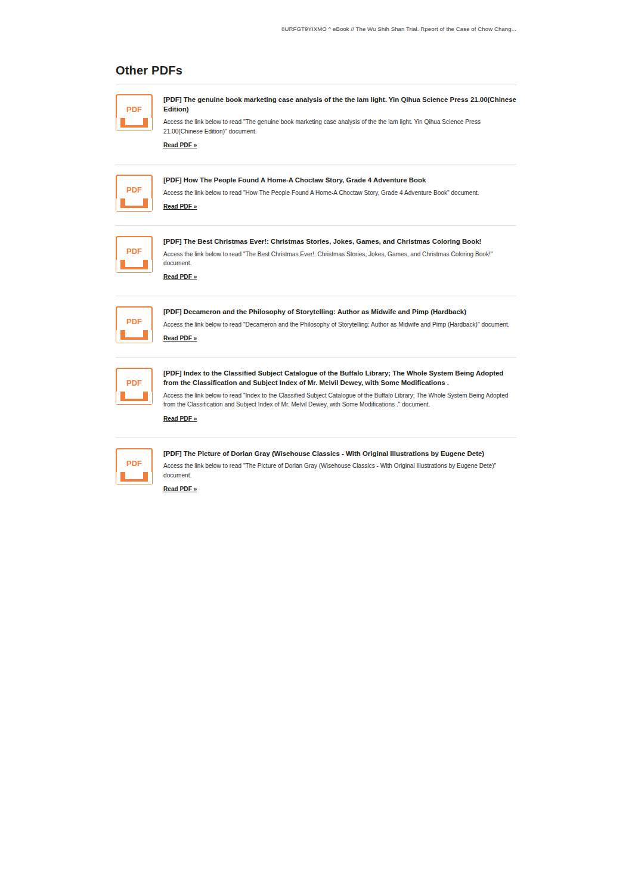8URFGT9YIXMO ^ eBook // The Wu Shih Shan Trial. Rpeort of the Case of Chow Chang...
Other PDFs
PDF
[PDF] The genuine book marketing case analysis of the the lam light. Yin Qihua Science Press 21.00(Chinese Edition)
Access the link below to read "The genuine book marketing case analysis of the the lam light. Yin Qihua Science Press 21.00(Chinese Edition)" document.
Read PDF »
PDF
[PDF] How The People Found A Home-A Choctaw Story, Grade 4 Adventure Book
Access the link below to read "How The People Found A Home-A Choctaw Story, Grade 4 Adventure Book" document.
Read PDF »
PDF
[PDF] The Best Christmas Ever!: Christmas Stories, Jokes, Games, and Christmas Coloring Book!
Access the link below to read "The Best Christmas Ever!: Christmas Stories, Jokes, Games, and Christmas Coloring Book!" document.
Read PDF »
PDF
[PDF] Decameron and the Philosophy of Storytelling: Author as Midwife and Pimp (Hardback)
Access the link below to read "Decameron and the Philosophy of Storytelling: Author as Midwife and Pimp (Hardback)" document.
Read PDF »
PDF
[PDF] Index to the Classified Subject Catalogue of the Buffalo Library; The Whole System Being Adopted from the Classification and Subject Index of Mr. Melvil Dewey, with Some Modifications .
Access the link below to read "Index to the Classified Subject Catalogue of the Buffalo Library; The Whole System Being Adopted from the Classification and Subject Index of Mr. Melvil Dewey, with Some Modifications ." document.
Read PDF »
PDF
[PDF] The Picture of Dorian Gray (Wisehouse Classics - With Original Illustrations by Eugene Dete)
Access the link below to read "The Picture of Dorian Gray (Wisehouse Classics - With Original Illustrations by Eugene Dete)" document.
Read PDF »